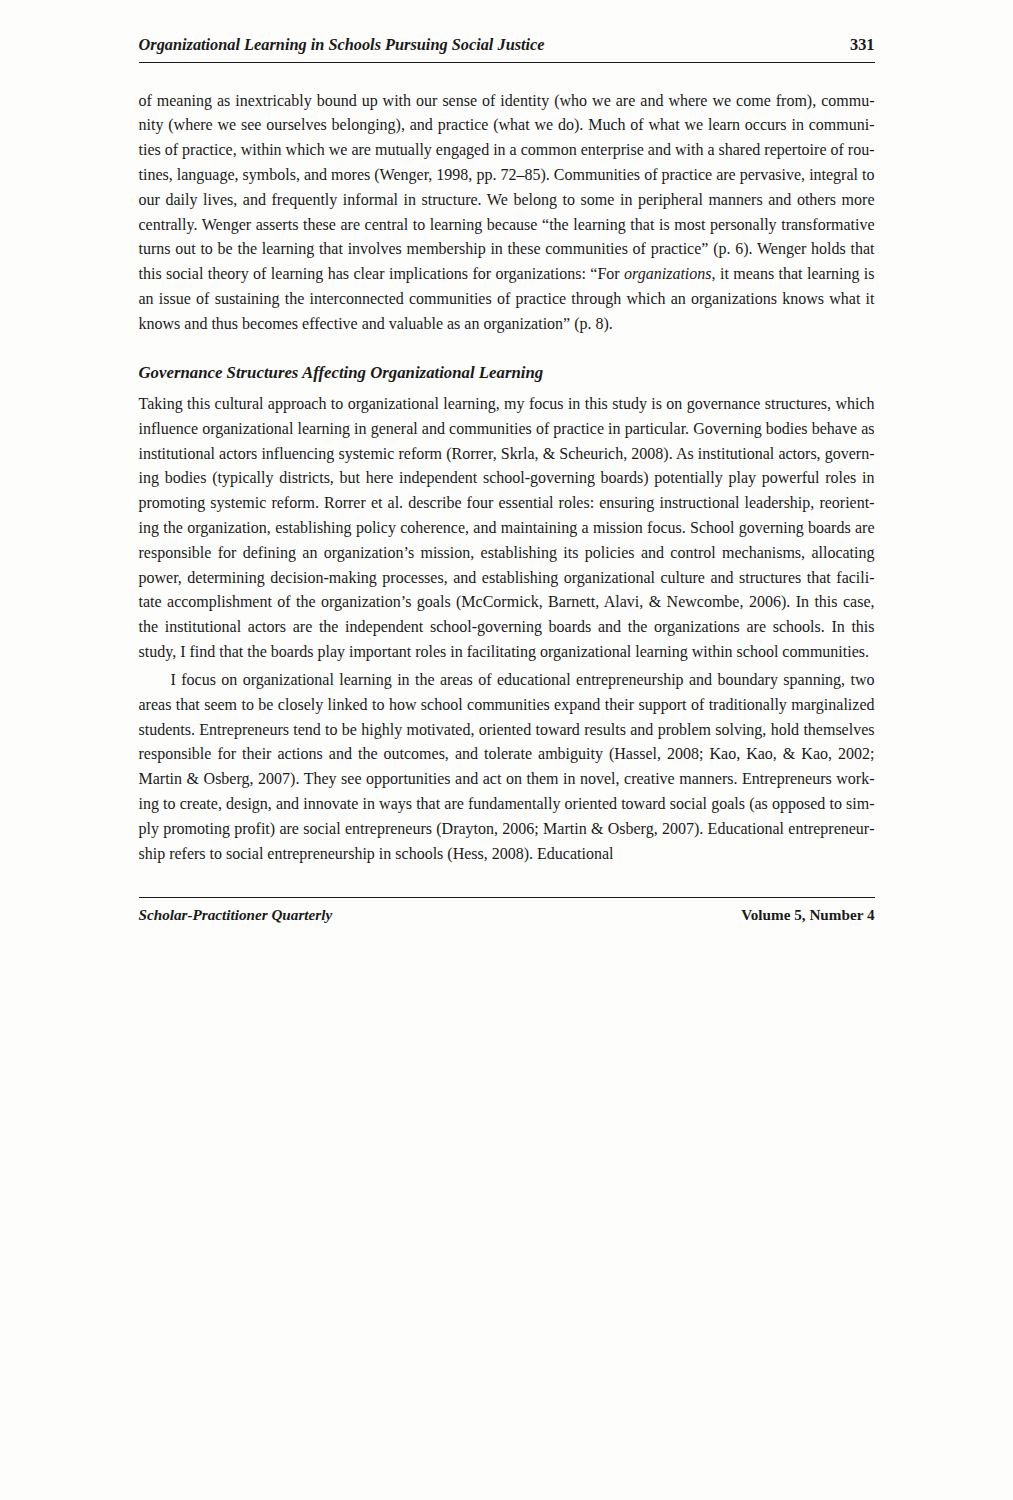Organizational Learning in Schools Pursuing Social Justice 331
of meaning as inextricably bound up with our sense of identity (who we are and where we come from), community (where we see ourselves belonging), and practice (what we do). Much of what we learn occurs in communities of practice, within which we are mutually engaged in a common enterprise and with a shared repertoire of routines, language, symbols, and mores (Wenger, 1998, pp. 72–85). Communities of practice are pervasive, integral to our daily lives, and frequently informal in structure. We belong to some in peripheral manners and others more centrally. Wenger asserts these are central to learning because “the learning that is most personally transformative turns out to be the learning that involves membership in these communities of practice” (p. 6). Wenger holds that this social theory of learning has clear implications for organizations: “For organizations, it means that learning is an issue of sustaining the interconnected communities of practice through which an organizations knows what it knows and thus becomes effective and valuable as an organization” (p. 8).
Governance Structures Affecting Organizational Learning
Taking this cultural approach to organizational learning, my focus in this study is on governance structures, which influence organizational learning in general and communities of practice in particular. Governing bodies behave as institutional actors influencing systemic reform (Rorrer, Skrla, & Scheurich, 2008). As institutional actors, governing bodies (typically districts, but here independent school-governing boards) potentially play powerful roles in promoting systemic reform. Rorrer et al. describe four essential roles: ensuring instructional leadership, reorienting the organization, establishing policy coherence, and maintaining a mission focus. School governing boards are responsible for defining an organization’s mission, establishing its policies and control mechanisms, allocating power, determining decision-making processes, and establishing organizational culture and structures that facilitate accomplishment of the organization’s goals (McCormick, Barnett, Alavi, & Newcombe, 2006). In this case, the institutional actors are the independent school-governing boards and the organizations are schools. In this study, I find that the boards play important roles in facilitating organizational learning within school communities.
I focus on organizational learning in the areas of educational entrepreneurship and boundary spanning, two areas that seem to be closely linked to how school communities expand their support of traditionally marginalized students. Entrepreneurs tend to be highly motivated, oriented toward results and problem solving, hold themselves responsible for their actions and the outcomes, and tolerate ambiguity (Hassel, 2008; Kao, Kao, & Kao, 2002; Martin & Osberg, 2007). They see opportunities and act on them in novel, creative manners. Entrepreneurs working to create, design, and innovate in ways that are fundamentally oriented toward social goals (as opposed to simply promoting profit) are social entrepreneurs (Drayton, 2006; Martin & Osberg, 2007). Educational entrepreneurship refers to social entrepreneurship in schools (Hess, 2008). Educational
Scholar-Practitioner Quarterly Volume 5, Number 4